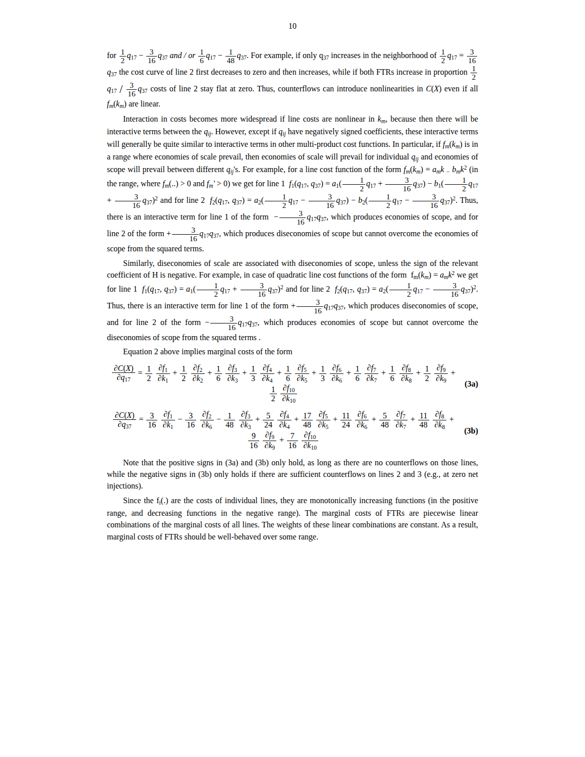10
for 12 q17 − 316 q37 and / or 16 q17 − 148 q37. For example, if only q37 increases in the neighborhood of 12 q17 = 316 q37 the cost curve of line 2 first decreases to zero and then increases, while if both FTRs increase in proportion 12 q17 / 316 q37 costs of line 2 stay flat at zero. Thus, counterflows can introduce nonlinearities in C(X) even if all fm(km) are linear.
Interaction in costs becomes more widespread if line costs are nonlinear in km, because then there will be interactive terms between the qij. However, except if qij have negatively signed coefficients, these interactive terms will generally be quite similar to interactive terms in other multi-product cost functions. In particular, if fm(km) is in a range where economies of scale prevail, then economies of scale will prevail for individual qij and economies of scope will prevail between different qij's. For example, for a line cost function of the form fm(km) = amk − bmk2 (in the range, where fm(..) > 0 and fm' > 0) we get for line 1 f1(q17, q37) = a1(12 q17 + 316 q37) − b1(12 q17 + 316 q37)2 and for line 2 f2(q17, q37) = a2(12 q17 − 316 q37) − b2(12 q17 − 316 q37)2. Thus, there is an interactive term for line 1 of the form −316 q17q37, which produces economies of scope, and for line 2 of the form +316 q17q37, which produces diseconomies of scope but cannot overcome the economies of scope from the squared terms.
Similarly, diseconomies of scale are associated with diseconomies of scope, unless the sign of the relevant coefficient of H is negative. For example, in case of quadratic line cost functions of the form fm(km) = amk2 we get for line 1 f1(q17, q37) = a1(12 q17 + 316 q37)2 and for line 2 f2(q17, q37) = a2(12 q17 − 316 q37)2. Thus, there is an interactive term for line 1 of the form +316 q17q37, which produces diseconomies of scope, and for line 2 of the form −316 q17q37, which produces economies of scope but cannot overcome the diseconomies of scope from the squared terms .
Equation 2 above implies marginal costs of the form
∂C(X)∂q17 = 12 ∂f1∂k1 + 12 ∂f2∂k2 + 16 ∂f3∂k3 + 13 ∂f4∂k4 + 16 ∂f5∂k5 + 13 ∂f6∂k6 + 16 ∂f7∂k7 + 16 ∂f8∂k8 + 12 ∂f9∂k9 + 12 ∂f10∂k10
(3a)
∂C(X)∂q37 = 316 ∂f1∂k1 − 316 ∂f2∂k6 − 148 ∂f3∂k3 + 524 ∂f4∂k4 + 1748 ∂f5∂k5 + 1124 ∂f6∂k6 + 548 ∂f7∂k7 + 1148 ∂f8∂k8 + 916 ∂f9∂k9 + 716 ∂f10∂k10
(3b)
Note that the positive signs in (3a) and (3b) only hold, as long as there are no counterflows on those lines, while the negative signs in (3b) only holds if there are sufficient counterflows on lines 2 and 3 (e.g., at zero net injections).
Since the fi(.) are the costs of individual lines, they are monotonically increasing functions (in the positive range, and decreasing functions in the negative range). The marginal costs of FTRs are piecewise linear combinations of the marginal costs of all lines. The weights of these linear combinations are constant. As a result, marginal costs of FTRs should be well-behaved over some range.